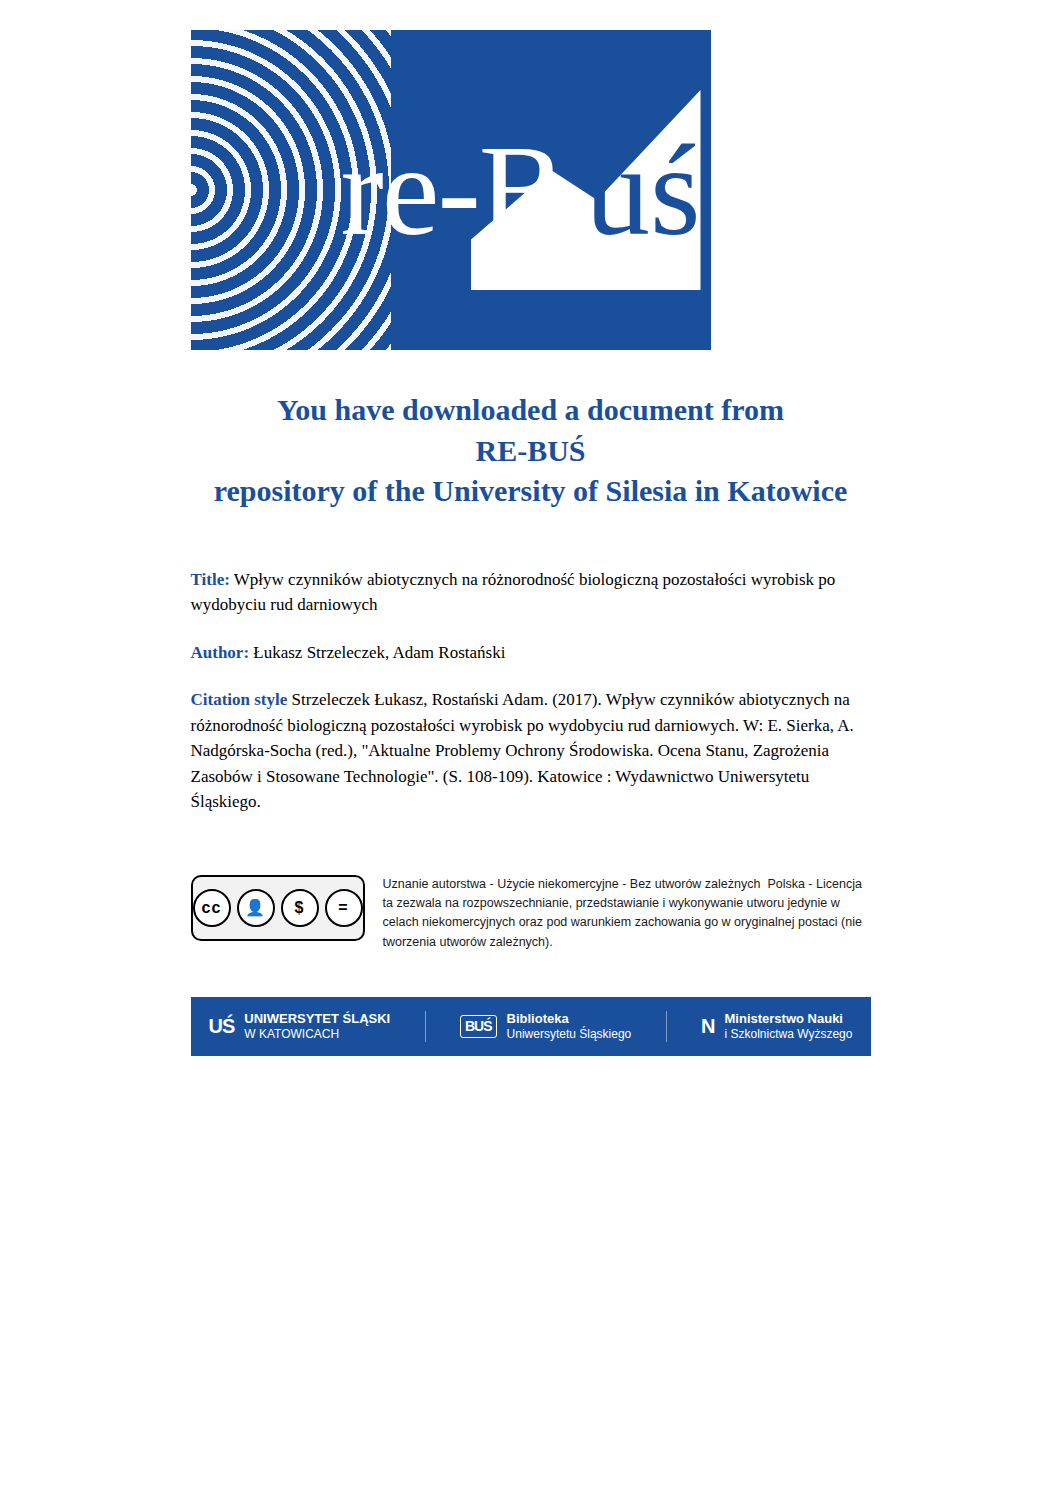re-B
uś
You have downloaded a document from
RE-BUŚ
repository of the University of Silesia in Katowice
Title: Wpływ czynników abiotycznych na różnorodność biologiczną pozostałości wyrobisk po wydobyciu rud darniowych
Author: Łukasz Strzeleczek, Adam Rostański
Citation style Strzeleczek Łukasz, Rostański Adam. (2017). Wpływ czynników abiotycznych na różnorodność biologiczną pozostałości wyrobisk po wydobyciu rud darniowych. W: E. Sierka, A. Nadgórska-Socha (red.), "Aktualne Problemy Ochrony Środowiska. Ocena Stanu, Zagrożenia Zasobów i Stosowane Technologie". (S. 108-109). Katowice : Wydawnictwo Uniwersytetu Śląskiego.
cc 👤 $ =
Uznanie autorstwa - Użycie niekomercyjne - Bez utworów zależnych Polska - Licencja ta zezwala na rozpowszechnianie, przedstawianie i wykonywanie utworu jedynie w celach niekomercyjnych oraz pod warunkiem zachowania go w oryginalnej postaci (nie tworzenia utworów zależnych).
UŚ UNIWERSYTET ŚLĄSKIW KATOWICACH
BUŚ Biblioteka Uniwersytetu Śląskiego
N Ministerstwo Naukii Szkolnictwa Wyższego